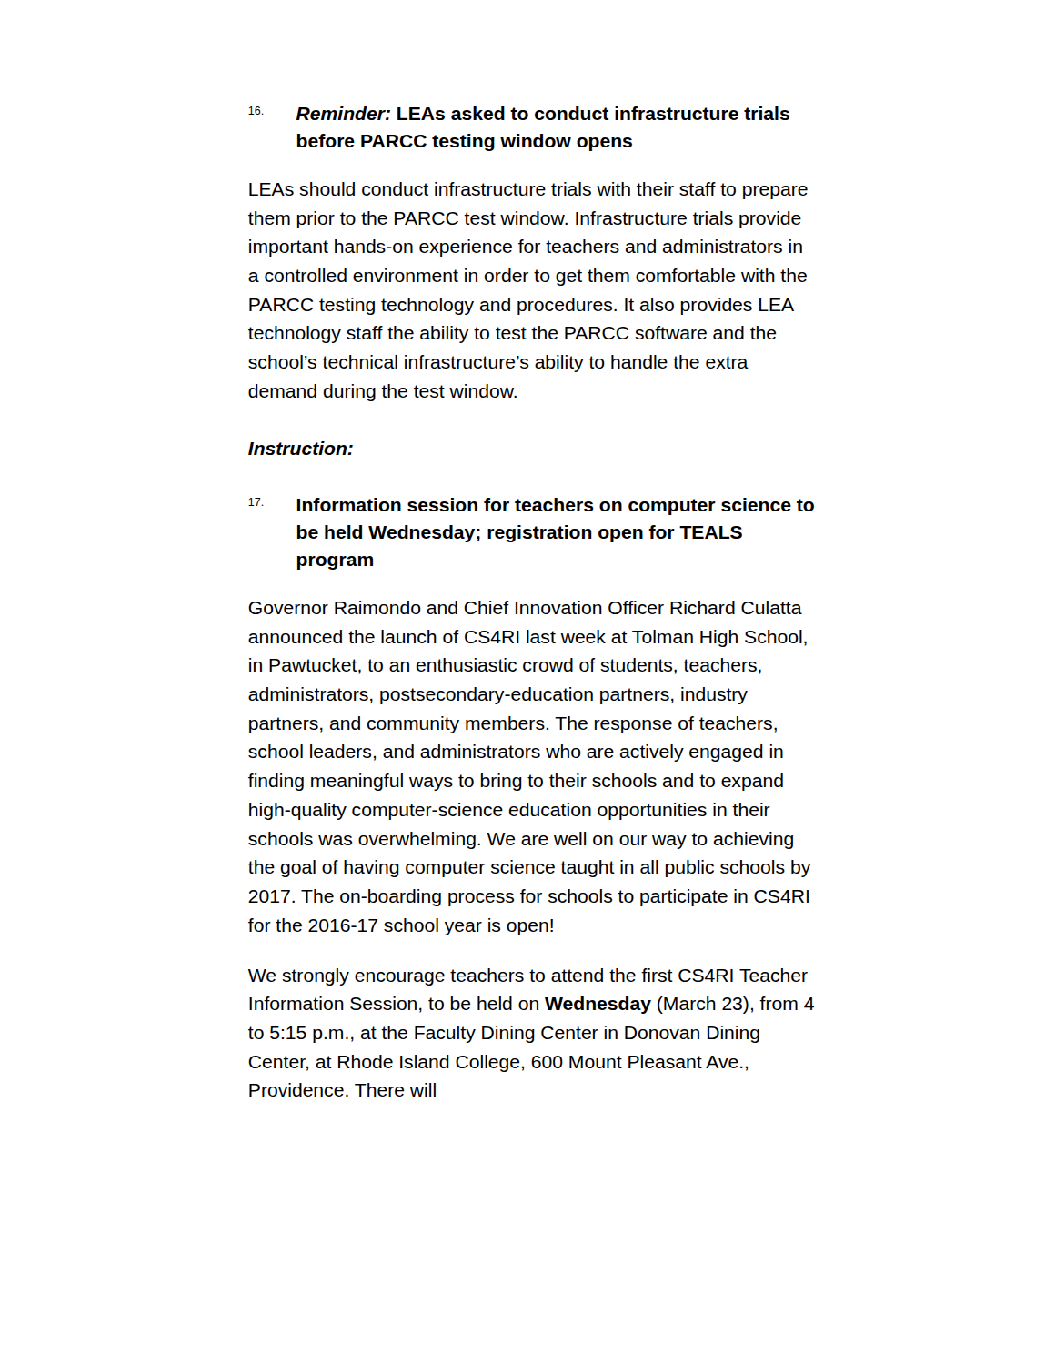16.
Reminder: LEAs asked to conduct infrastructure trials before PARCC testing window opens
LEAs should conduct infrastructure trials with their staff to prepare them prior to the PARCC test window. Infrastructure trials provide important hands-on experience for teachers and administrators in a controlled environment in order to get them comfortable with the PARCC testing technology and procedures. It also provides LEA technology staff the ability to test the PARCC software and the school’s technical infrastructure’s ability to handle the extra demand during the test window.
Instruction:
17.
Information session for teachers on computer science to be held Wednesday; registration open for TEALS program
Governor Raimondo and Chief Innovation Officer Richard Culatta announced the launch of CS4RI last week at Tolman High School, in Pawtucket, to an enthusiastic crowd of students, teachers, administrators, postsecondary-education partners, industry partners, and community members. The response of teachers, school leaders, and administrators who are actively engaged in finding meaningful ways to bring to their schools and to expand high-quality computer-science education opportunities in their schools was overwhelming. We are well on our way to achieving the goal of having computer science taught in all public schools by 2017. The on-boarding process for schools to participate in CS4RI for the 2016-17 school year is open!
We strongly encourage teachers to attend the first CS4RI Teacher Information Session, to be held on Wednesday (March 23), from 4 to 5:15 p.m., at the Faculty Dining Center in Donovan Dining Center, at Rhode Island College, 600 Mount Pleasant Ave., Providence. There will